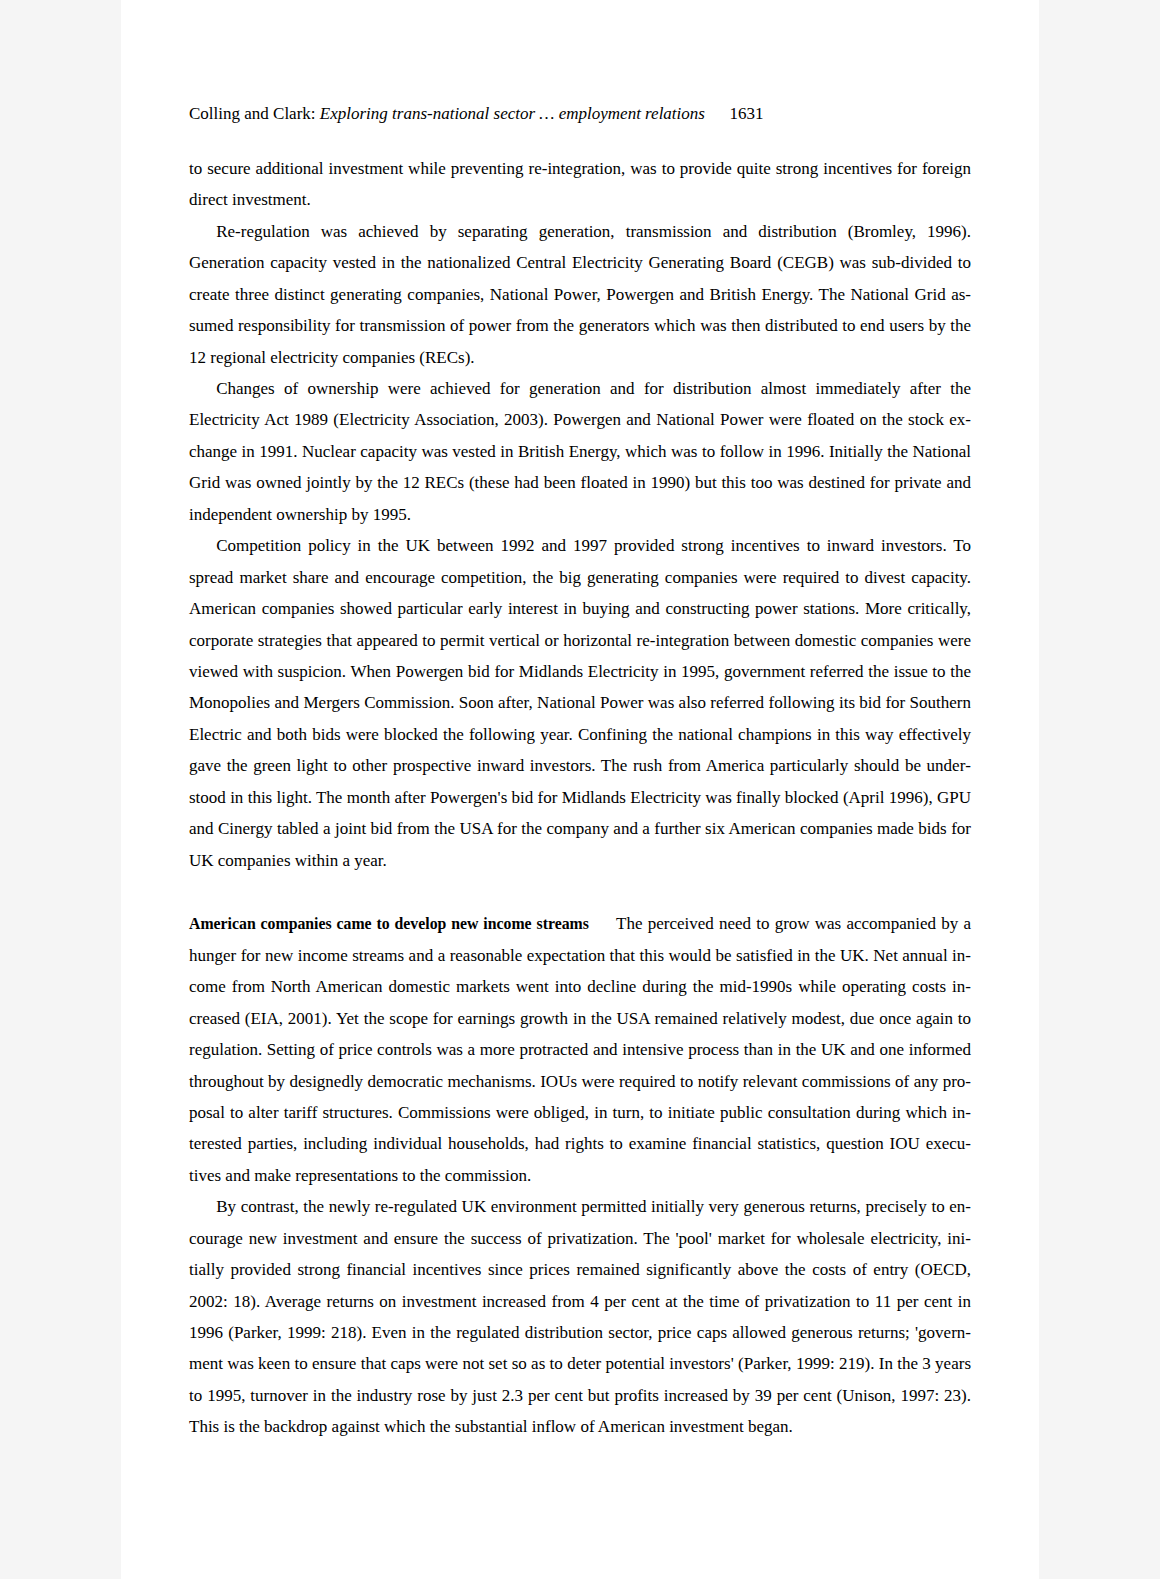Colling and Clark: Exploring trans-national sector … employment relations 1631
to secure additional investment while preventing re-integration, was to provide quite strong incentives for foreign direct investment.
Re-regulation was achieved by separating generation, transmission and distribution (Bromley, 1996). Generation capacity vested in the nationalized Central Electricity Generating Board (CEGB) was sub-divided to create three distinct generating companies, National Power, Powergen and British Energy. The National Grid assumed responsibility for transmission of power from the generators which was then distributed to end users by the 12 regional electricity companies (RECs).
Changes of ownership were achieved for generation and for distribution almost immediately after the Electricity Act 1989 (Electricity Association, 2003). Powergen and National Power were floated on the stock exchange in 1991. Nuclear capacity was vested in British Energy, which was to follow in 1996. Initially the National Grid was owned jointly by the 12 RECs (these had been floated in 1990) but this too was destined for private and independent ownership by 1995.
Competition policy in the UK between 1992 and 1997 provided strong incentives to inward investors. To spread market share and encourage competition, the big generating companies were required to divest capacity. American companies showed particular early interest in buying and constructing power stations. More critically, corporate strategies that appeared to permit vertical or horizontal re-integration between domestic companies were viewed with suspicion. When Powergen bid for Midlands Electricity in 1995, government referred the issue to the Monopolies and Mergers Commission. Soon after, National Power was also referred following its bid for Southern Electric and both bids were blocked the following year. Confining the national champions in this way effectively gave the green light to other prospective inward investors. The rush from America particularly should be understood in this light. The month after Powergen's bid for Midlands Electricity was finally blocked (April 1996), GPU and Cinergy tabled a joint bid from the USA for the company and a further six American companies made bids for UK companies within a year.
American companies came to develop new income streams The perceived need to grow was accompanied by a hunger for new income streams and a reasonable expectation that this would be satisfied in the UK. Net annual income from North American domestic markets went into decline during the mid-1990s while operating costs increased (EIA, 2001). Yet the scope for earnings growth in the USA remained relatively modest, due once again to regulation. Setting of price controls was a more protracted and intensive process than in the UK and one informed throughout by designedly democratic mechanisms. IOUs were required to notify relevant commissions of any proposal to alter tariff structures. Commissions were obliged, in turn, to initiate public consultation during which interested parties, including individual households, had rights to examine financial statistics, question IOU executives and make representations to the commission.
By contrast, the newly re-regulated UK environment permitted initially very generous returns, precisely to encourage new investment and ensure the success of privatization. The 'pool' market for wholesale electricity, initially provided strong financial incentives since prices remained significantly above the costs of entry (OECD, 2002: 18). Average returns on investment increased from 4 per cent at the time of privatization to 11 per cent in 1996 (Parker, 1999: 218). Even in the regulated distribution sector, price caps allowed generous returns; 'government was keen to ensure that caps were not set so as to deter potential investors' (Parker, 1999: 219). In the 3 years to 1995, turnover in the industry rose by just 2.3 per cent but profits increased by 39 per cent (Unison, 1997: 23). This is the backdrop against which the substantial inflow of American investment began.